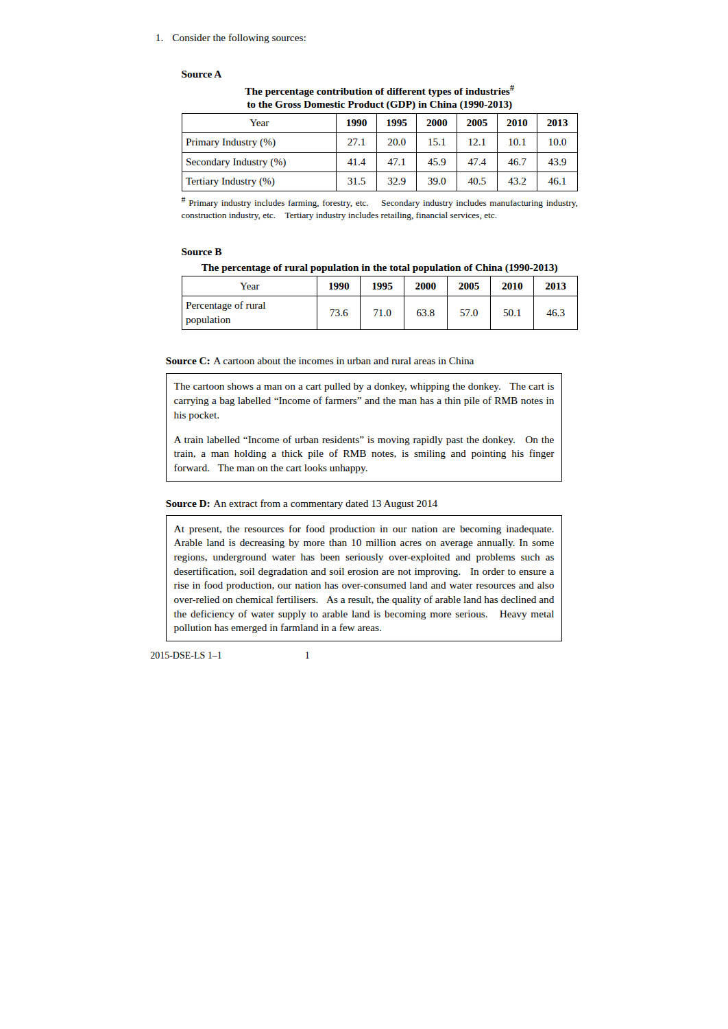1. Consider the following sources:
Source A
The percentage contribution of different types of industries#
to the Gross Domestic Product (GDP) in China (1990-2013)
| Year | 1990 | 1995 | 2000 | 2005 | 2010 | 2013 |
| Primary Industry (%) | 27.1 | 20.0 | 15.1 | 12.1 | 10.1 | 10.0 |
| Secondary Industry (%) | 41.4 | 47.1 | 45.9 | 47.4 | 46.7 | 43.9 |
| Tertiary Industry (%) | 31.5 | 32.9 | 39.0 | 40.5 | 43.2 | 46.1 |
# Primary industry includes farming, forestry, etc. Secondary industry includes manufacturing industry, construction industry, etc. Tertiary industry includes retailing, financial services, etc.
Source B
The percentage of rural population in the total population of China (1990-2013)
| Year | 1990 | 1995 | 2000 | 2005 | 2010 | 2013 |
| Percentage of rural population | 73.6 | 71.0 | 63.8 | 57.0 | 50.1 | 46.3 |
Source C: A cartoon about the incomes in urban and rural areas in China
The cartoon shows a man on a cart pulled by a donkey, whipping the donkey. The cart is carrying a bag labelled “Income of farmers” and the man has a thin pile of RMB notes in his pocket.
A train labelled “Income of urban residents” is moving rapidly past the donkey. On the train, a man holding a thick pile of RMB notes, is smiling and pointing his finger forward. The man on the cart looks unhappy.
Source D: An extract from a commentary dated 13 August 2014
At present, the resources for food production in our nation are becoming inadequate. Arable land is decreasing by more than 10 million acres on average annually. In some regions, underground water has been seriously over-exploited and problems such as desertification, soil degradation and soil erosion are not improving. In order to ensure a rise in food production, our nation has over-consumed land and water resources and also over-relied on chemical fertilisers. As a result, the quality of arable land has declined and the deficiency of water supply to arable land is becoming more serious. Heavy metal pollution has emerged in farmland in a few areas.
2015-DSE-LS 1–11